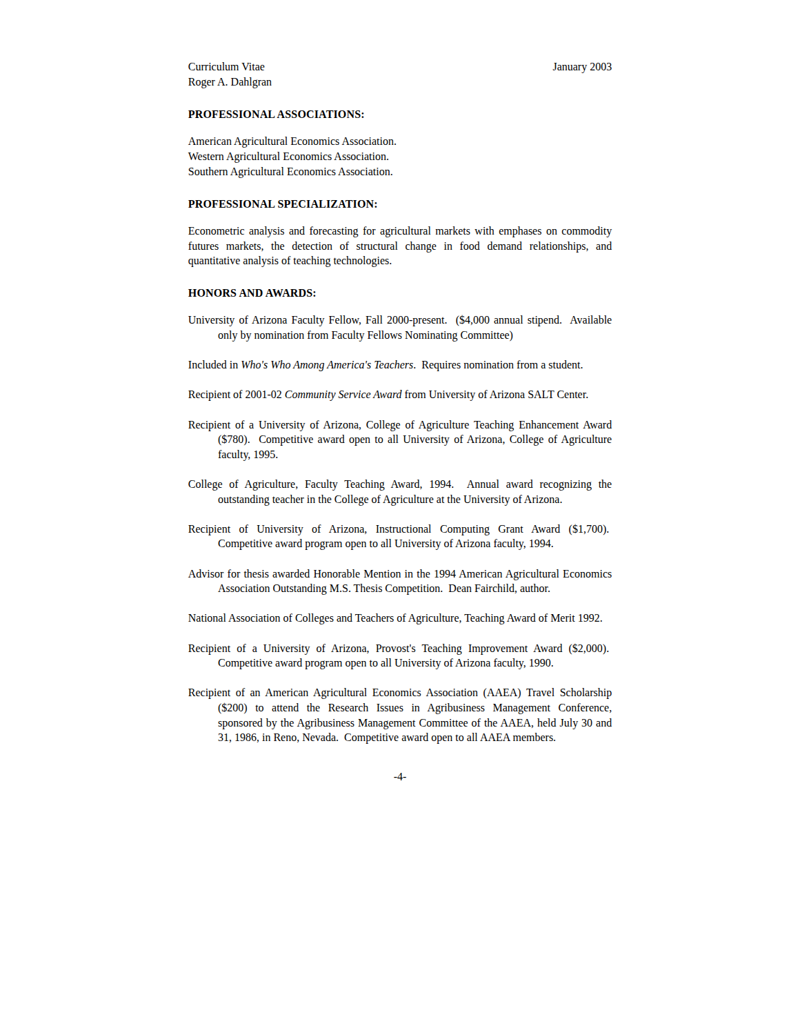Curriculum Vitae
Roger A. Dahlgran
January 2003
PROFESSIONAL ASSOCIATIONS:
American Agricultural Economics Association.
Western Agricultural Economics Association.
Southern Agricultural Economics Association.
PROFESSIONAL SPECIALIZATION:
Econometric analysis and forecasting for agricultural markets with emphases on commodity futures markets, the detection of structural change in food demand relationships, and quantitative analysis of teaching technologies.
HONORS AND AWARDS:
University of Arizona Faculty Fellow, Fall 2000-present. ($4,000 annual stipend. Available only by nomination from Faculty Fellows Nominating Committee)
Included in Who's Who Among America's Teachers. Requires nomination from a student.
Recipient of 2001-02 Community Service Award from University of Arizona SALT Center.
Recipient of a University of Arizona, College of Agriculture Teaching Enhancement Award ($780). Competitive award open to all University of Arizona, College of Agriculture faculty, 1995.
College of Agriculture, Faculty Teaching Award, 1994. Annual award recognizing the outstanding teacher in the College of Agriculture at the University of Arizona.
Recipient of University of Arizona, Instructional Computing Grant Award ($1,700). Competitive award program open to all University of Arizona faculty, 1994.
Advisor for thesis awarded Honorable Mention in the 1994 American Agricultural Economics Association Outstanding M.S. Thesis Competition. Dean Fairchild, author.
National Association of Colleges and Teachers of Agriculture, Teaching Award of Merit 1992.
Recipient of a University of Arizona, Provost's Teaching Improvement Award ($2,000). Competitive award program open to all University of Arizona faculty, 1990.
Recipient of an American Agricultural Economics Association (AAEA) Travel Scholarship ($200) to attend the Research Issues in Agribusiness Management Conference, sponsored by the Agribusiness Management Committee of the AAEA, held July 30 and 31, 1986, in Reno, Nevada. Competitive award open to all AAEA members.
-4-